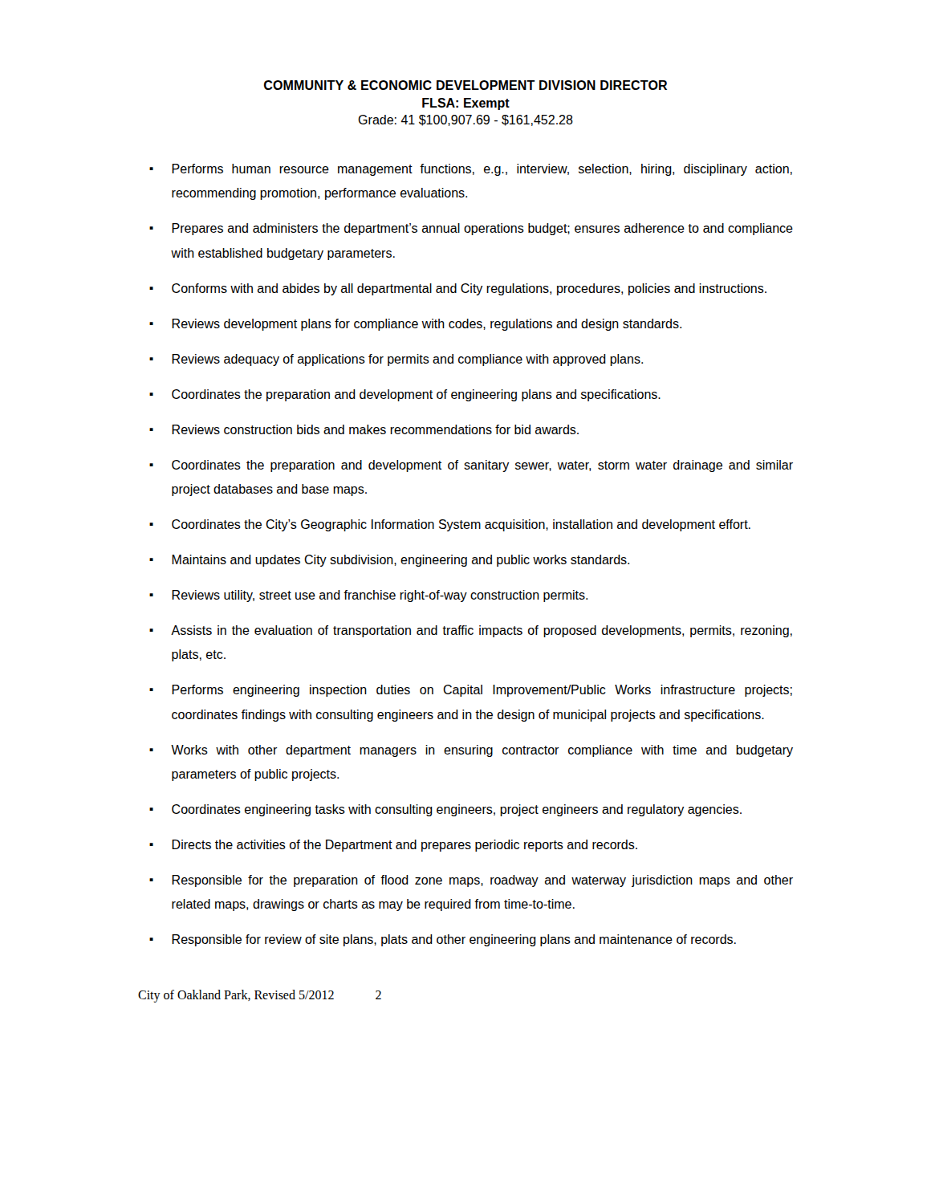COMMUNITY & ECONOMIC DEVELOPMENT DIVISION DIRECTOR
FLSA: Exempt
Grade: 41 $100,907.69 - $161,452.28
Performs human resource management functions, e.g., interview, selection, hiring, disciplinary action, recommending promotion, performance evaluations.
Prepares and administers the department’s annual operations budget; ensures adherence to and compliance with established budgetary parameters.
Conforms with and abides by all departmental and City regulations, procedures, policies and instructions.
Reviews development plans for compliance with codes, regulations and design standards.
Reviews adequacy of applications for permits and compliance with approved plans.
Coordinates the preparation and development of engineering plans and specifications.
Reviews construction bids and makes recommendations for bid awards.
Coordinates the preparation and development of sanitary sewer, water, storm water drainage and similar project databases and base maps.
Coordinates the City’s Geographic Information System acquisition, installation and development effort.
Maintains and updates City subdivision, engineering and public works standards.
Reviews utility, street use and franchise right-of-way construction permits.
Assists in the evaluation of transportation and traffic impacts of proposed developments, permits, rezoning, plats, etc.
Performs engineering inspection duties on Capital Improvement/Public Works infrastructure projects; coordinates findings with consulting engineers and in the design of municipal projects and specifications.
Works with other department managers in ensuring contractor compliance with time and budgetary parameters of public projects.
Coordinates engineering tasks with consulting engineers, project engineers and regulatory agencies.
Directs the activities of the Department and prepares periodic reports and records.
Responsible for the preparation of flood zone maps, roadway and waterway jurisdiction maps and other related maps, drawings or charts as may be required from time-to-time.
Responsible for review of site plans, plats and other engineering plans and maintenance of records.
City of Oakland Park, Revised 5/20122